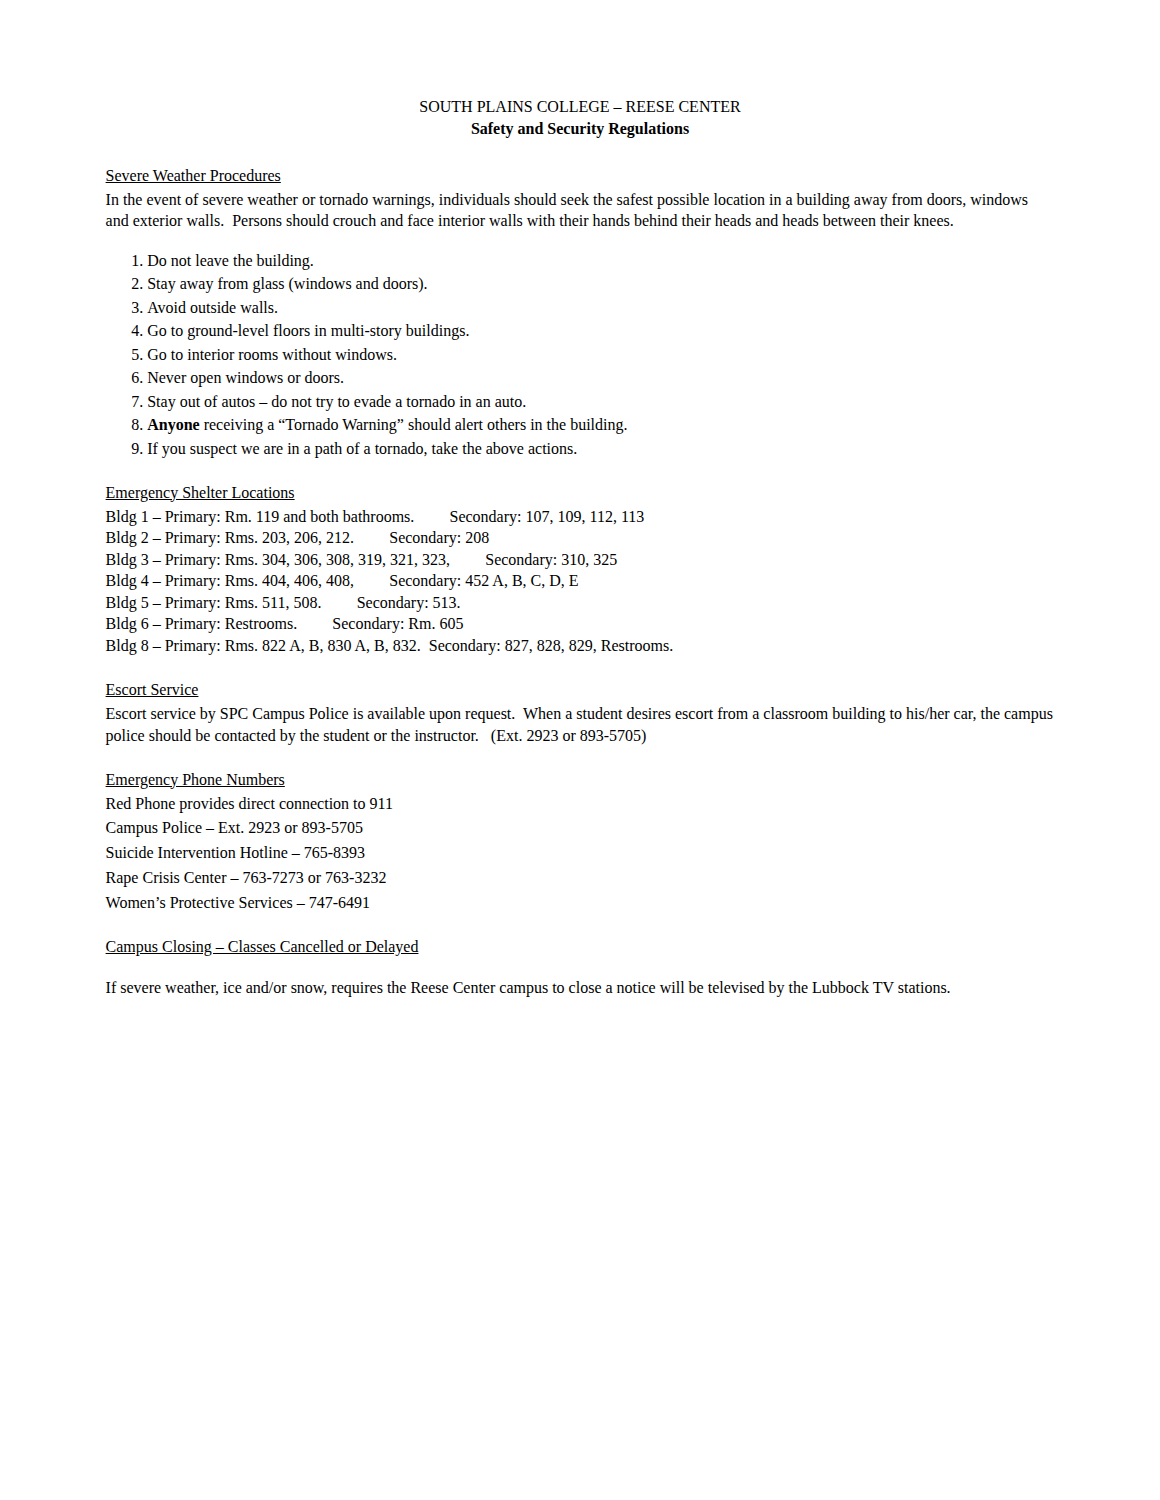SOUTH PLAINS COLLEGE – REESE CENTER
Safety and Security Regulations
Severe Weather Procedures
In the event of severe weather or tornado warnings, individuals should seek the safest possible location in a building away from doors, windows and exterior walls. Persons should crouch and face interior walls with their hands behind their heads and heads between their knees.
Do not leave the building.
Stay away from glass (windows and doors).
Avoid outside walls.
Go to ground-level floors in multi-story buildings.
Go to interior rooms without windows.
Never open windows or doors.
Stay out of autos – do not try to evade a tornado in an auto.
Anyone receiving a “Tornado Warning” should alert others in the building.
If you suspect we are in a path of a tornado, take the above actions.
Emergency Shelter Locations
Bldg 1 – Primary: Rm. 119 and both bathrooms. Secondary: 107, 109, 112, 113
Bldg 2 – Primary: Rms. 203, 206, 212. Secondary: 208
Bldg 3 – Primary: Rms. 304, 306, 308, 319, 321, 323, Secondary: 310, 325
Bldg 4 – Primary: Rms. 404, 406, 408, Secondary: 452 A, B, C, D, E
Bldg 5 – Primary: Rms. 511, 508. Secondary: 513.
Bldg 6 – Primary: Restrooms. Secondary: Rm. 605
Bldg 8 – Primary: Rms. 822 A, B, 830 A, B, 832. Secondary: 827, 828, 829, Restrooms.
Escort Service
Escort service by SPC Campus Police is available upon request. When a student desires escort from a classroom building to his/her car, the campus police should be contacted by the student or the instructor. (Ext. 2923 or 893-5705)
Emergency Phone Numbers
Red Phone provides direct connection to 911
Campus Police – Ext. 2923 or 893-5705
Suicide Intervention Hotline – 765-8393
Rape Crisis Center – 763-7273 or 763-3232
Women’s Protective Services – 747-6491
Campus Closing – Classes Cancelled or Delayed
If severe weather, ice and/or snow, requires the Reese Center campus to close a notice will be televised by the Lubbock TV stations.